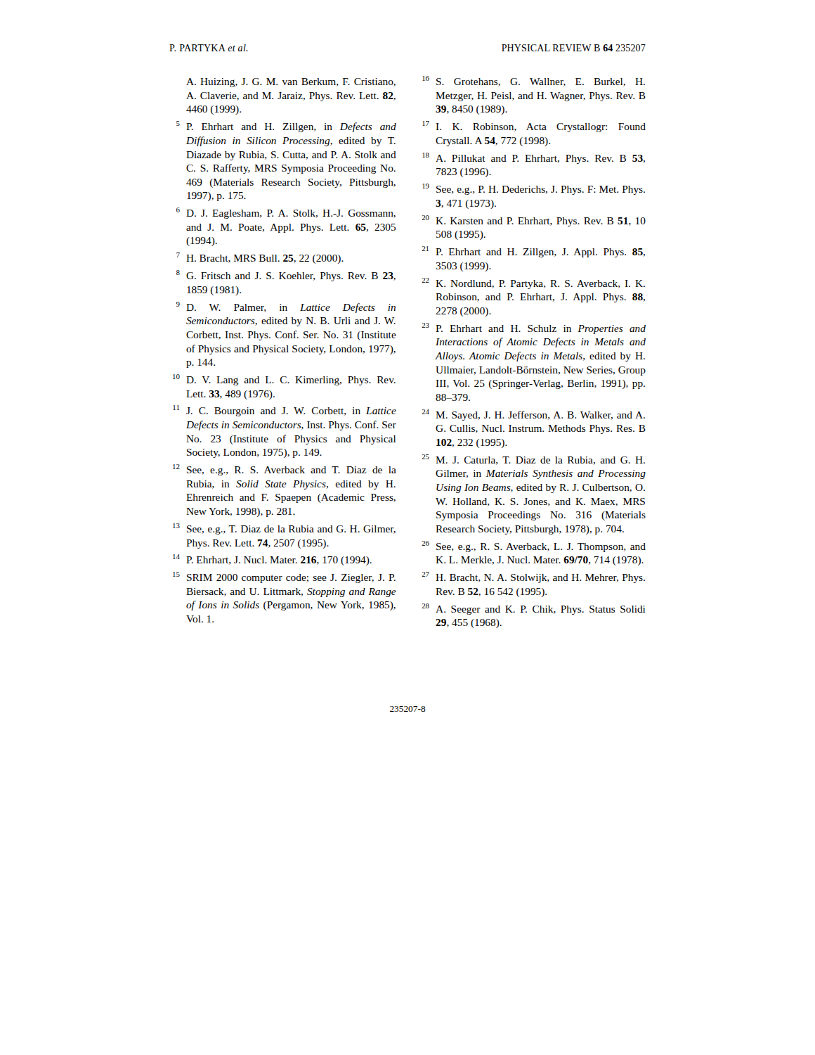P. PARTYKA et al.
PHYSICAL REVIEW B 64 235207
A. Huizing, J. G. M. van Berkum, F. Cristiano, A. Claverie, and M. Jaraiz, Phys. Rev. Lett. 82, 4460 (1999).
5 P. Ehrhart and H. Zillgen, in Defects and Diffusion in Silicon Processing, edited by T. Diazade by Rubia, S. Cutta, and P. A. Stolk and C. S. Rafferty, MRS Symposia Proceeding No. 469 (Materials Research Society, Pittsburgh, 1997), p. 175.
6 D. J. Eaglesham, P. A. Stolk, H.-J. Gossmann, and J. M. Poate, Appl. Phys. Lett. 65, 2305 (1994).
7 H. Bracht, MRS Bull. 25, 22 (2000).
8 G. Fritsch and J. S. Koehler, Phys. Rev. B 23, 1859 (1981).
9 D. W. Palmer, in Lattice Defects in Semiconductors, edited by N. B. Urli and J. W. Corbett, Inst. Phys. Conf. Ser. No. 31 (Institute of Physics and Physical Society, London, 1977), p. 144.
10 D. V. Lang and L. C. Kimerling, Phys. Rev. Lett. 33, 489 (1976).
11 J. C. Bourgoin and J. W. Corbett, in Lattice Defects in Semiconductors, Inst. Phys. Conf. Ser No. 23 (Institute of Physics and Physical Society, London, 1975), p. 149.
12 See, e.g., R. S. Averback and T. Diaz de la Rubia, in Solid State Physics, edited by H. Ehrenreich and F. Spaepen (Academic Press, New York, 1998), p. 281.
13 See, e.g., T. Diaz de la Rubia and G. H. Gilmer, Phys. Rev. Lett. 74, 2507 (1995).
14 P. Ehrhart, J. Nucl. Mater. 216, 170 (1994).
15 SRIM 2000 computer code; see J. Ziegler, J. P. Biersack, and U. Littmark, Stopping and Range of Ions in Solids (Pergamon, New York, 1985), Vol. 1.
16 S. Grotehans, G. Wallner, E. Burkel, H. Metzger, H. Peisl, and H. Wagner, Phys. Rev. B 39, 8450 (1989).
17 I. K. Robinson, Acta Crystallogr: Found Crystall. A 54, 772 (1998).
18 A. Pillukat and P. Ehrhart, Phys. Rev. B 53, 7823 (1996).
19 See, e.g., P. H. Dederichs, J. Phys. F: Met. Phys. 3, 471 (1973).
20 K. Karsten and P. Ehrhart, Phys. Rev. B 51, 10 508 (1995).
21 P. Ehrhart and H. Zillgen, J. Appl. Phys. 85, 3503 (1999).
22 K. Nordlund, P. Partyka, R. S. Averback, I. K. Robinson, and P. Ehrhart, J. Appl. Phys. 88, 2278 (2000).
23 P. Ehrhart and H. Schulz in Properties and Interactions of Atomic Defects in Metals and Alloys. Atomic Defects in Metals, edited by H. Ullmaier, Landolt-Börnstein, New Series, Group III, Vol. 25 (Springer-Verlag, Berlin, 1991), pp. 88–379.
24 M. Sayed, J. H. Jefferson, A. B. Walker, and A. G. Cullis, Nucl. Instrum. Methods Phys. Res. B 102, 232 (1995).
25 M. J. Caturla, T. Diaz de la Rubia, and G. H. Gilmer, in Materials Synthesis and Processing Using Ion Beams, edited by R. J. Culbertson, O. W. Holland, K. S. Jones, and K. Maex, MRS Symposia Proceedings No. 316 (Materials Research Society, Pittsburgh, 1978), p. 704.
26 See, e.g., R. S. Averback, L. J. Thompson, and K. L. Merkle, J. Nucl. Mater. 69/70, 714 (1978).
27 H. Bracht, N. A. Stolwijk, and H. Mehrer, Phys. Rev. B 52, 16 542 (1995).
28 A. Seeger and K. P. Chik, Phys. Status Solidi 29, 455 (1968).
235207-8